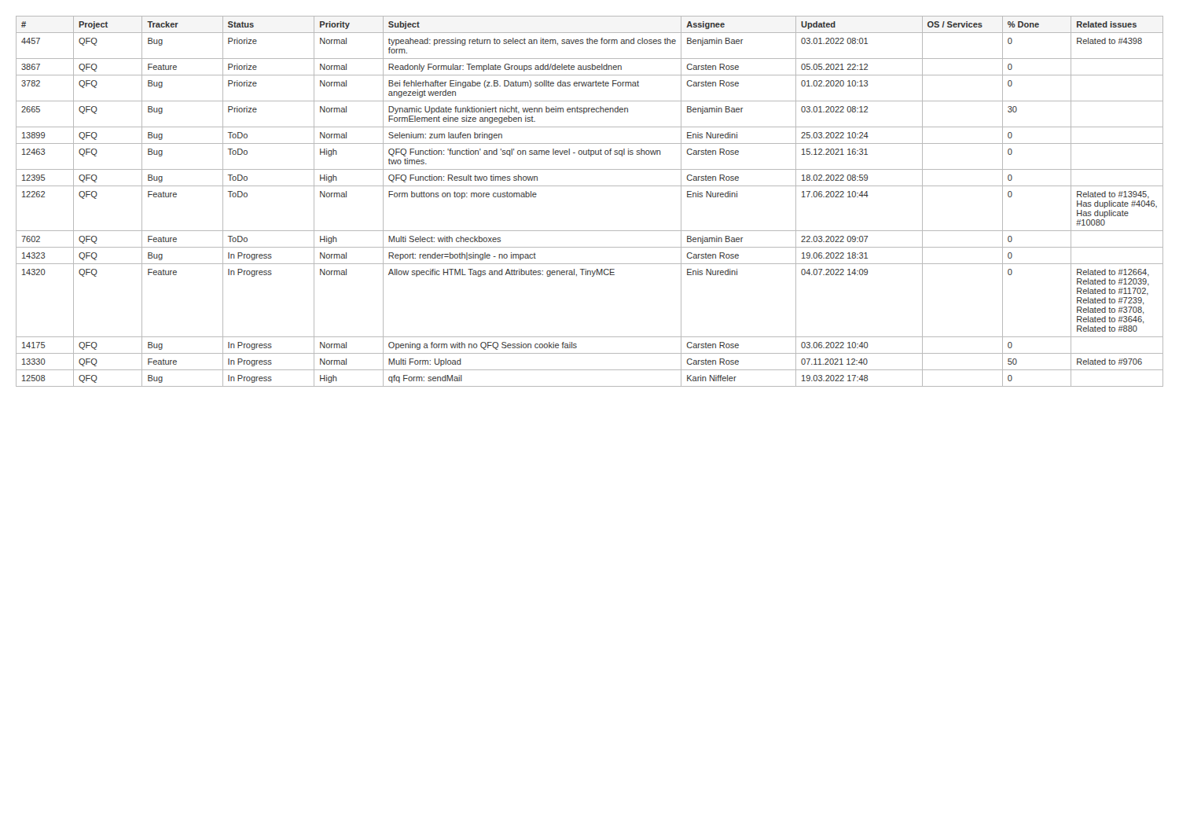| # | Project | Tracker | Status | Priority | Subject | Assignee | Updated | OS / Services | % Done | Related issues |
| --- | --- | --- | --- | --- | --- | --- | --- | --- | --- | --- |
| 4457 | QFQ | Bug | Priorize | Normal | typeahead: pressing return to select an item, saves the form and closes the form. | Benjamin Baer | 03.01.2022 08:01 | | 0 | Related to #4398 |
| 3867 | QFQ | Feature | Priorize | Normal | Readonly Formular: Template Groups add/delete ausbeldnen | Carsten Rose | 05.05.2021 22:12 | | 0 | |
| 3782 | QFQ | Bug | Priorize | Normal | Bei fehlerhafter Eingabe (z.B. Datum) sollte das erwartete Format angezeigt werden | Carsten Rose | 01.02.2020 10:13 | | 0 | |
| 2665 | QFQ | Bug | Priorize | Normal | Dynamic Update funktioniert nicht, wenn beim entsprechenden FormElement eine size angegeben ist. | Benjamin Baer | 03.01.2022 08:12 | | 30 | |
| 13899 | QFQ | Bug | ToDo | Normal | Selenium: zum laufen bringen | Enis Nuredini | 25.03.2022 10:24 | | 0 | |
| 12463 | QFQ | Bug | ToDo | High | QFQ Function: 'function' and 'sql' on same level - output of sql is shown two times. | Carsten Rose | 15.12.2021 16:31 | | 0 | |
| 12395 | QFQ | Bug | ToDo | High | QFQ Function: Result two times shown | Carsten Rose | 18.02.2022 08:59 | | 0 | |
| 12262 | QFQ | Feature | ToDo | Normal | Form buttons on top: more customable | Enis Nuredini | 17.06.2022 10:44 | | 0 | Related to #13945, Has duplicate #4046, Has duplicate #10080 |
| 7602 | QFQ | Feature | ToDo | High | Multi Select: with checkboxes | Benjamin Baer | 22.03.2022 09:07 | | 0 | |
| 14323 | QFQ | Bug | In Progress | Normal | Report: render=both/single - no impact | Carsten Rose | 19.06.2022 18:31 | | 0 | |
| 14320 | QFQ | Feature | In Progress | Normal | Allow specific HTML Tags and Attributes: general, TinyMCE | Enis Nuredini | 04.07.2022 14:09 | | 0 | Related to #12664, Related to #12039, Related to #11702, Related to #7239, Related to #3708, Related to #3646, Related to #880 |
| 14175 | QFQ | Bug | In Progress | Normal | Opening a form with no QFQ Session cookie fails | Carsten Rose | 03.06.2022 10:40 | | 0 | |
| 13330 | QFQ | Feature | In Progress | Normal | Multi Form: Upload | Carsten Rose | 07.11.2021 12:40 | | 50 | Related to #9706 |
| 12508 | QFQ | Bug | In Progress | High | qfq Form: sendMail | Karin Niffeler | 19.03.2022 17:48 | | 0 | |